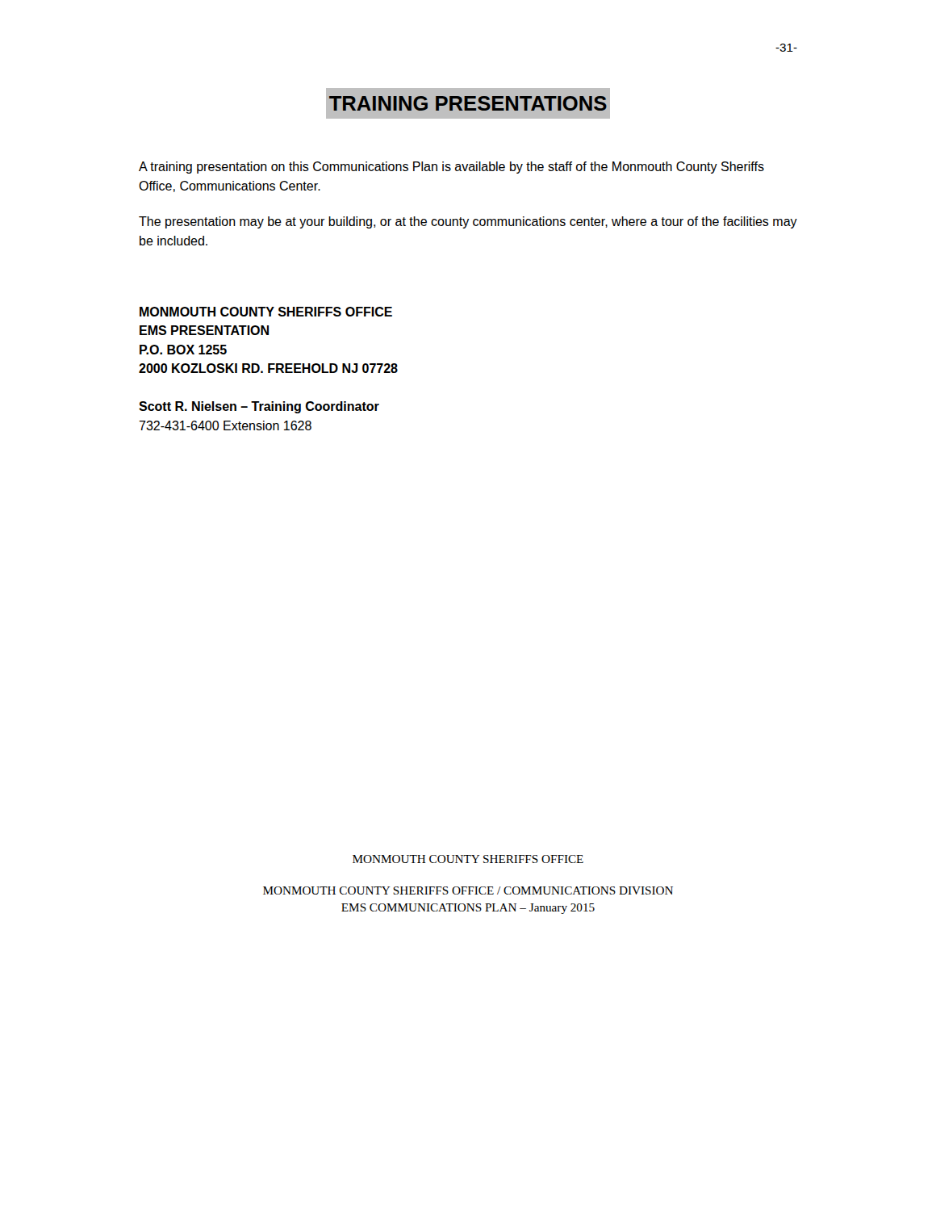-31-
TRAINING PRESENTATIONS
A training presentation on this Communications Plan is available by the staff of the Monmouth County Sheriffs Office, Communications Center.
The presentation may be at your building, or at the county communications center, where a tour of the facilities may be included.
MONMOUTH COUNTY SHERIFFS OFFICE
EMS PRESENTATION
P.O. BOX 1255
2000 KOZLOSKI RD. FREEHOLD NJ 07728
Scott R. Nielsen – Training Coordinator
732-431-6400 Extension 1628
MONMOUTH COUNTY SHERIFFS OFFICE
MONMOUTH COUNTY SHERIFFS OFFICE / COMMUNICATIONS DIVISION
EMS COMMUNICATIONS PLAN – January 2015